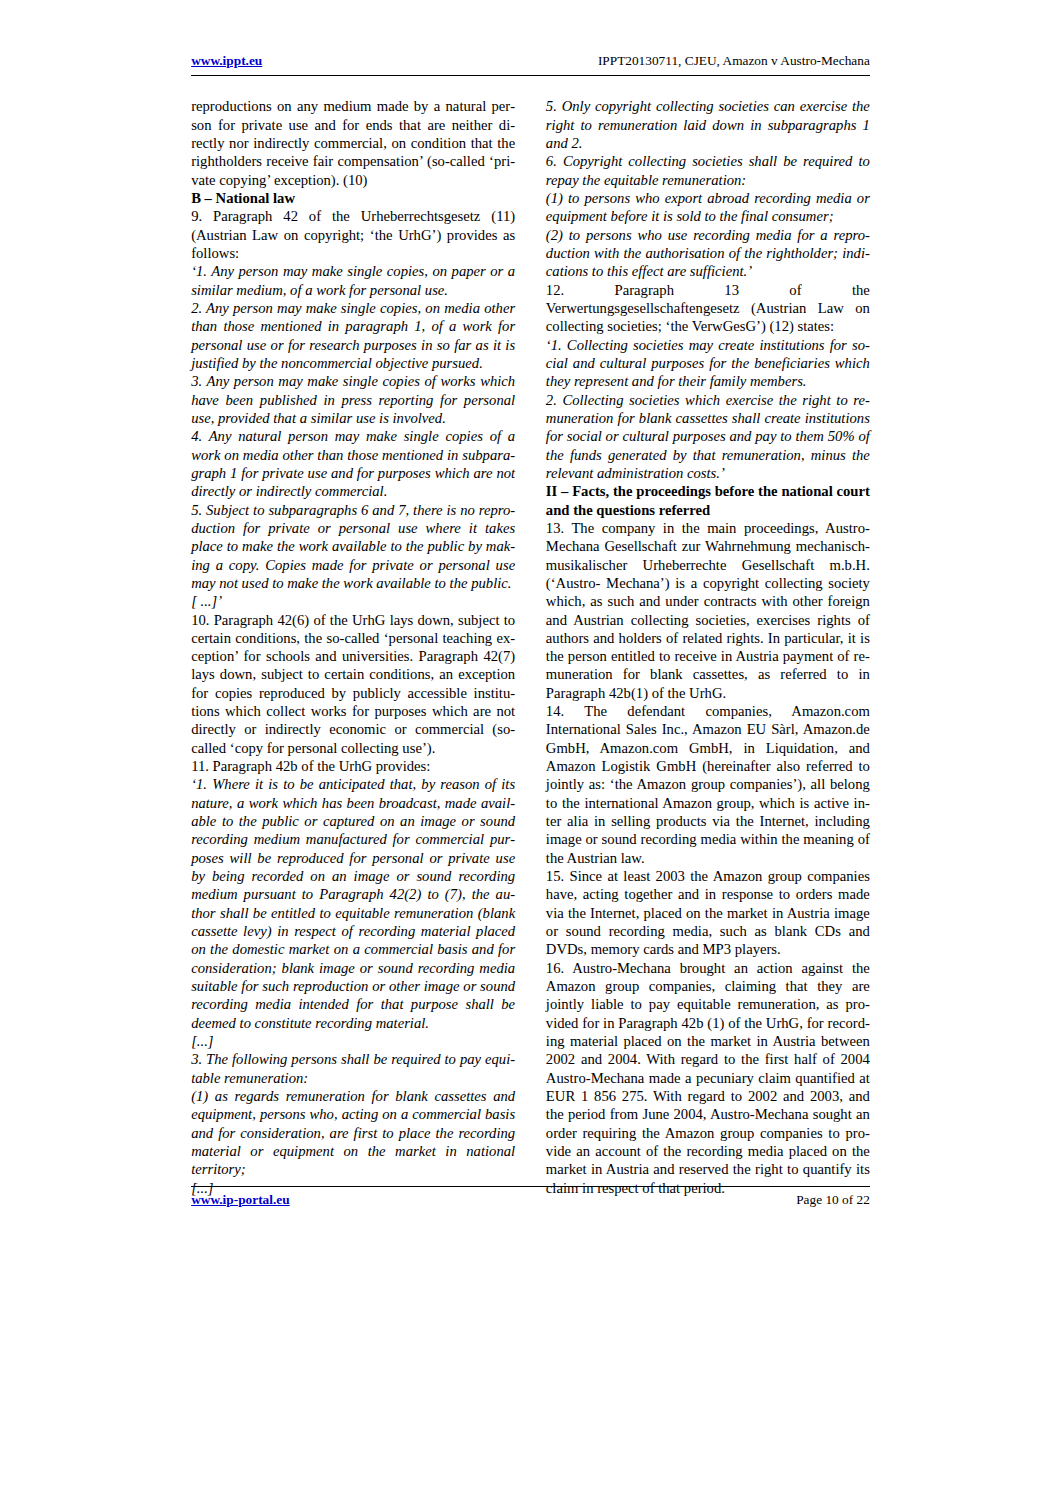www.ippt.eu
IPPT20130711, CJEU, Amazon v Austro-Mechana
reproductions on any medium made by a natural person for private use and for ends that are neither directly nor indirectly commercial, on condition that the rightholders receive fair compensation’ (so-called ‘private copying’ exception). (10)
B – National law
9. Paragraph 42 of the Urheberrechtsgesetz (11) (Austrian Law on copyright; ‘the UrhG’) provides as follows:
‘1. Any person may make single copies, on paper or a similar medium, of a work for personal use.
2. Any person may make single copies, on media other than those mentioned in paragraph 1, of a work for personal use or for research purposes in so far as it is justified by the noncommercial objective pursued.
3. Any person may make single copies of works which have been published in press reporting for personal use, provided that a similar use is involved.
4. Any natural person may make single copies of a work on media other than those mentioned in subparagraph 1 for private use and for purposes which are not directly or indirectly commercial.
5. Subject to subparagraphs 6 and 7, there is no reproduction for private or personal use where it takes place to make the work available to the public by making a copy. Copies made for private or personal use may not used to make the work available to the public.
[ ...]’
10. Paragraph 42(6) of the UrhG lays down, subject to certain conditions, the so-called ‘personal teaching exception’ for schools and universities. Paragraph 42(7) lays down, subject to certain conditions, an exception for copies reproduced by publicly accessible institutions which collect works for purposes which are not directly or indirectly economic or commercial (so-called ‘copy for personal collecting use’).
11. Paragraph 42b of the UrhG provides:
‘1. Where it is to be anticipated that, by reason of its nature, a work which has been broadcast, made available to the public or captured on an image or sound recording medium manufactured for commercial purposes will be reproduced for personal or private use by being recorded on an image or sound recording medium pursuant to Paragraph 42(2) to (7), the author shall be entitled to equitable remuneration (blank cassette levy) in respect of recording material placed on the domestic market on a commercial basis and for consideration; blank image or sound recording media suitable for such reproduction or other image or sound recording media intended for that purpose shall be deemed to constitute recording material.
[...]
3. The following persons shall be required to pay equitable remuneration:
(1) as regards remuneration for blank cassettes and equipment, persons who, acting on a commercial basis and for consideration, are first to place the recording material or equipment on the market in national territory;
[...]
5. Only copyright collecting societies can exercise the right to remuneration laid down in subparagraphs 1 and 2.
6. Copyright collecting societies shall be required to repay the equitable remuneration:
(1) to persons who export abroad recording media or equipment before it is sold to the final consumer;
(2) to persons who use recording media for a reproduction with the authorisation of the rightholder; indications to this effect are sufficient.’
12. Paragraph 13 of the Verwertungsgesellschaftengesetz (Austrian Law on collecting societies; ‘the VerwGesG’) (12) states:
‘1. Collecting societies may create institutions for social and cultural purposes for the beneficiaries which they represent and for their family members.
2. Collecting societies which exercise the right to remuneration for blank cassettes shall create institutions for social or cultural purposes and pay to them 50% of the funds generated by that remuneration, minus the relevant administration costs.’
II – Facts, the proceedings before the national court and the questions referred
13. The company in the main proceedings, Austro-Mechana Gesellschaft zur Wahrnehmung mechanisch-musikalischer Urheberrechte Gesellschaft m.b.H. (‘Austro- Mechana’) is a copyright collecting society which, as such and under contracts with other foreign and Austrian collecting societies, exercises rights of authors and holders of related rights. In particular, it is the person entitled to receive in Austria payment of remuneration for blank cassettes, as referred to in Paragraph 42b(1) of the UrhG.
14. The defendant companies, Amazon.com International Sales Inc., Amazon EU Sàrl, Amazon.de GmbH, Amazon.com GmbH, in Liquidation, and Amazon Logistik GmbH (hereinafter also referred to jointly as: ‘the Amazon group companies’), all belong to the international Amazon group, which is active inter alia in selling products via the Internet, including image or sound recording media within the meaning of the Austrian law.
15. Since at least 2003 the Amazon group companies have, acting together and in response to orders made via the Internet, placed on the market in Austria image or sound recording media, such as blank CDs and DVDs, memory cards and MP3 players.
16. Austro-Mechana brought an action against the Amazon group companies, claiming that they are jointly liable to pay equitable remuneration, as provided for in Paragraph 42b (1) of the UrhG, for recording material placed on the market in Austria between 2002 and 2004. With regard to the first half of 2004 Austro-Mechana made a pecuniary claim quantified at EUR 1 856 275. With regard to 2002 and 2003, and the period from June 2004, Austro-Mechana sought an order requiring the Amazon group companies to provide an account of the recording media placed on the market in Austria and reserved the right to quantify its claim in respect of that period.
www.ip-portal.eu
Page 10 of 22